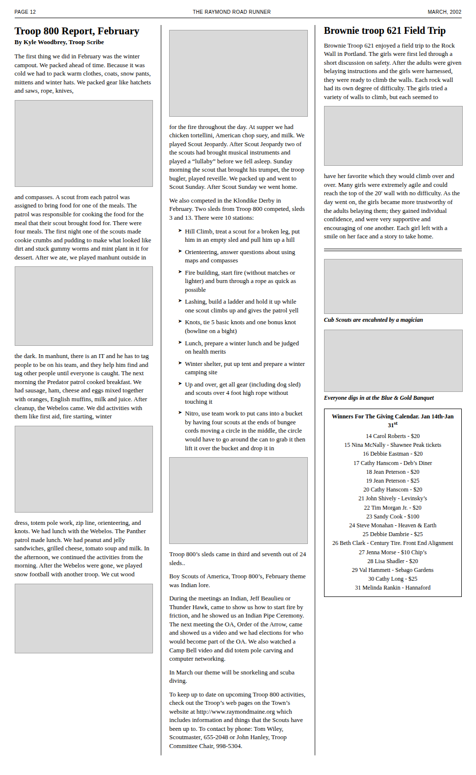PAGE 12 THE RAYMOND ROAD RUNNER MARCH, 2002
Troop 800 Report, February
By Kyle Woodbrey, Troop Scribe
The first thing we did in February was the winter campout. We packed ahead of time. Because it was cold we had to pack warm clothes, coats, snow pants, mittens and winter hats. We packed gear like hatchets and saws, rope, knives,
and compasses. A scout from each patrol was assigned to bring food for one of the meals. The patrol was responsible for cooking the food for the meal that their scout brought food for. There were four meals. The first night one of the scouts made cookie crumbs and pudding to make what looked like dirt and stuck gummy worms and mint plant in it for dessert. After we ate, we played manhunt outside in
the dark. In manhunt, there is an IT and he has to tag people to be on his team, and they help him find and tag other people until everyone is caught. The next morning the Predator patrol cooked breakfast. We had sausage, ham, cheese and eggs mixed together with oranges, English muffins, milk and juice. After cleanup, the Webelos came. We did activities with them like first aid, fire starting, winter
dress, totem pole work, zip line, orienteering, and knots. We had lunch with the Webelos. The Panther patrol made lunch. We had peanut and jelly sandwiches, grilled cheese, tomato soup and milk. In the afternoon, we continued the activities from the morning. After the Webelos were gone, we played snow football with another troop. We cut wood
for the fire throughout the day. At supper we had chicken tortellini, American chop suey, and milk. We played Scout Jeopardy. After Scout Jeopardy two of the scouts had brought musical instruments and played a “lullaby” before we fell asleep. Sunday morning the scout that brought his trumpet, the troop bugler, played reveille. We packed up and went to Scout Sunday. After Scout Sunday we went home.
We also competed in the Klondike Derby in February. Two sleds from Troop 800 competed, sleds 3 and 13. There were 10 stations:
Hill Climb, treat a scout for a broken leg, put him in an empty sled and pull him up a hill
Orienteering, answer questions about using maps and compasses
Fire building, start fire (without matches or lighter) and burn through a rope as quick as possible
Lashing, build a ladder and hold it up while one scout climbs up and gives the patrol yell
Knots, tie 5 basic knots and one bonus knot (bowline on a bight)
Lunch, prepare a winter lunch and be judged on health merits
Winter shelter, put up tent and prepare a winter camping site
Up and over, get all gear (including dog sled) and scouts over 4 foot high rope without touching it
Nitro, use team work to put cans into a bucket by having four scouts at the ends of bungee cords moving a circle in the middle, the circle would have to go around the can to grab it then lift it over the bucket and drop it in
Troop 800’s sleds came in third and seventh out of 24 sleds..
Boy Scouts of America, Troop 800’s, February theme was Indian lore.
During the meetings an Indian, Jeff Beaulieu or Thunder Hawk, came to show us how to start fire by friction, and he showed us an Indian Pipe Ceremony. The next meeting the OA, Order of the Arrow, came and showed us a video and we had elections for who would become part of the OA. We also watched a Camp Bell video and did totem pole carving and computer networking.
In March our theme will be snorkeling and scuba diving.
To keep up to date on upcoming Troop 800 activities, check out the Troop’s web pages on the Town’s website at http://www.raymondmaine.org which includes information and things that the Scouts have been up to. To contact by phone: Tom Wiley, Scoutmaster, 655-2048 or John Hanley, Troop Committee Chair, 998-5304.
Brownie troop 621 Field Trip
Brownie Troop 621 enjoyed a field trip to the Rock Wall in Portland. The girls were first led through a short discussion on safety. After the adults were given belaying instructions and the girls were harnessed, they were ready to climb the walls. Each rock wall had its own degree of difficulty. The girls tried a variety of walls to climb, but each seemed to
have her favorite which they would climb over and over. Many girls were extremely agile and could reach the top of the 20' wall with no difficulty. As the day went on, the girls became more trustworthy of the adults belaying them; they gained individual confidence, and were very supportive and encouraging of one another. Each girl left with a smile on her face and a story to take home.
Cub Scouts are encahnted by a magician
Everyone digs in at the Blue & Gold Banquet
Winners For The Giving Calendar. Jan 14th-Jan 31st
14 Carol Roberts - $20
15 Nina McNally - Shawnee Peak tickets
16 Debbie Eastman - $20
17 Cathy Hanscom - Deb’s Diner
18 Jean Peterson - $20
19 Jean Peterson - $25
20 Cathy Hanscom - $20
21 John Shively - Levinsky’s
22 Tim Morgan Jr. - $20
23 Sandy Cook - $100
24 Steve Monahan - Heaven & Earth
25 Debbie Dambrie - $25
26 Beth Clark - Century Tire. Front End Alignment
27 Jenna Morse - $10 Chip’s
28 Lisa Shadler - $20
29 Val Hammett - Sebago Gardens
30 Cathy Long - $25
31 Melinda Rankin - Hannaford